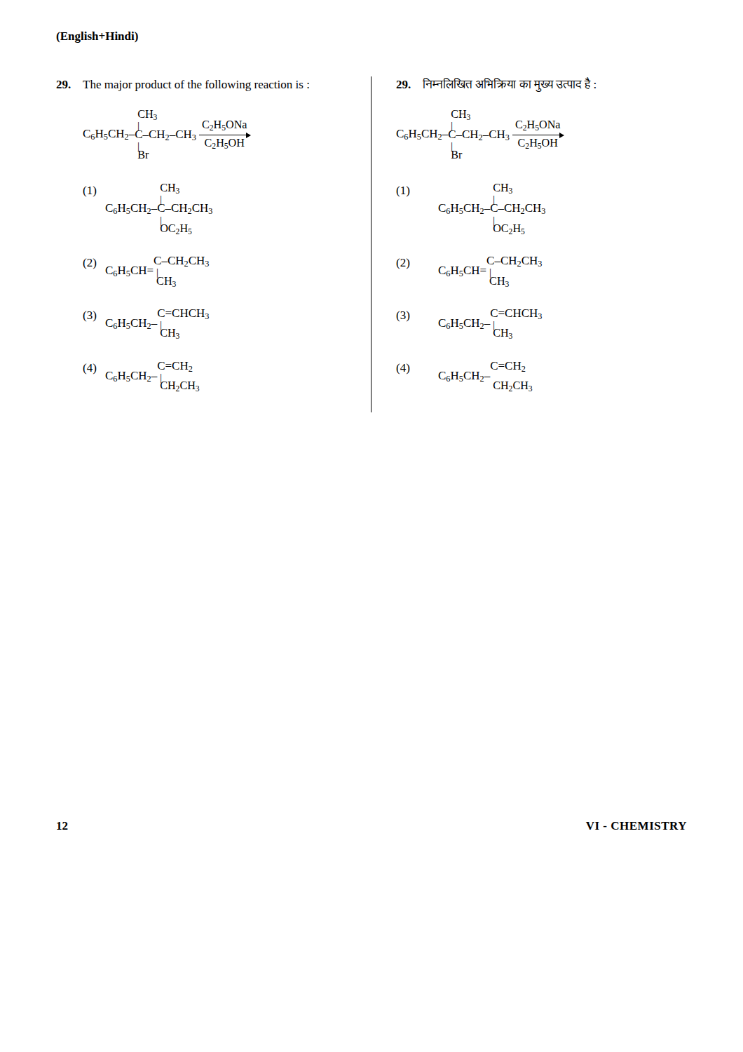(English+Hindi)
29.
The major product of the following reaction is :
C6H5CH2– CH3 | C–CH2–CH3 | Br C2H5ONa C2H5OH
(1)
C6H5CH2– CH3 | C–CH2CH3 | OC2H5
(2)
C6H5CH= C–CH2CH3 | CH3
(3)
C6H5CH2– C=CHCH3 | CH3
(4)
C6H5CH2– C=CH2 | CH2CH3
29.
निम्नलिखित अभिक्रिया का मुख्य उत्पाद है :
C6H5CH2– CH3 | C–CH2–CH3 | Br C2H5ONa C2H5OH
(1)
C6H5CH2– CH3 | C–CH2CH3 | OC2H5
(2)
C6H5CH= C–CH2CH3 | CH3
(3)
C6H5CH2– C=CHCH3 | CH3
(4)
C6H5CH2– C=CH2 CH2CH3
12
VI - CHEMISTRY